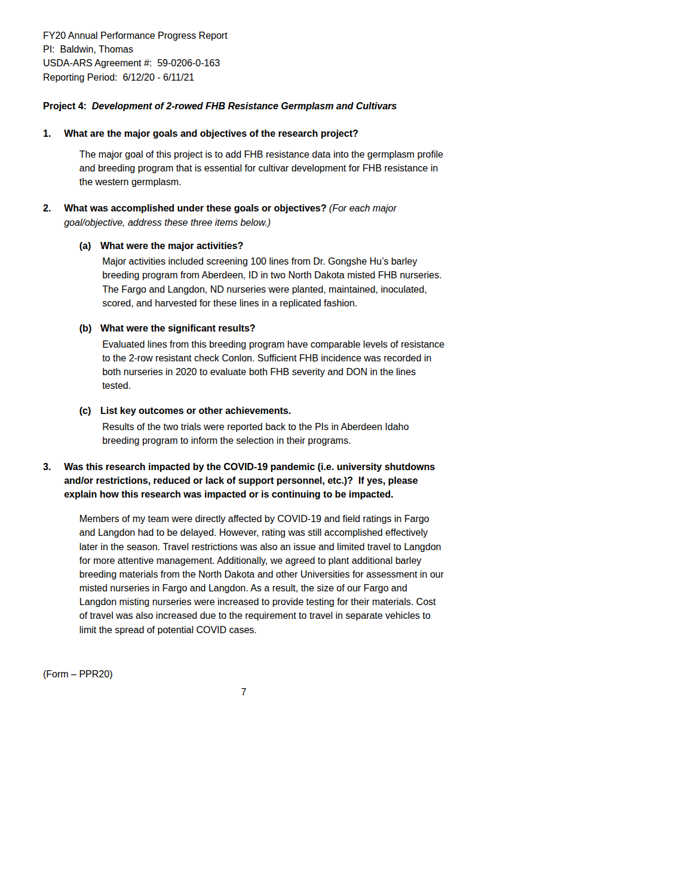FY20 Annual Performance Progress Report
PI: Baldwin, Thomas
USDA-ARS Agreement #: 59-0206-0-163
Reporting Period: 6/12/20 - 6/11/21
Project 4: Development of 2-rowed FHB Resistance Germplasm and Cultivars
What are the major goals and objectives of the research project?
The major goal of this project is to add FHB resistance data into the germplasm profile and breeding program that is essential for cultivar development for FHB resistance in the western germplasm.
What was accomplished under these goals or objectives? (For each major goal/objective, address these three items below.)
What were the major activities?
Major activities included screening 100 lines from Dr. Gongshe Hu’s barley breeding program from Aberdeen, ID in two North Dakota misted FHB nurseries. The Fargo and Langdon, ND nurseries were planted, maintained, inoculated, scored, and harvested for these lines in a replicated fashion.
What were the significant results?
Evaluated lines from this breeding program have comparable levels of resistance to the 2-row resistant check Conlon. Sufficient FHB incidence was recorded in both nurseries in 2020 to evaluate both FHB severity and DON in the lines tested.
List key outcomes or other achievements.
Results of the two trials were reported back to the PIs in Aberdeen Idaho breeding program to inform the selection in their programs.
Was this research impacted by the COVID-19 pandemic (i.e. university shutdowns and/or restrictions, reduced or lack of support personnel, etc.)? If yes, please explain how this research was impacted or is continuing to be impacted.
Members of my team were directly affected by COVID-19 and field ratings in Fargo and Langdon had to be delayed. However, rating was still accomplished effectively later in the season. Travel restrictions was also an issue and limited travel to Langdon for more attentive management. Additionally, we agreed to plant additional barley breeding materials from the North Dakota and other Universities for assessment in our misted nurseries in Fargo and Langdon. As a result, the size of our Fargo and Langdon misting nurseries were increased to provide testing for their materials. Cost of travel was also increased due to the requirement to travel in separate vehicles to limit the spread of potential COVID cases.
(Form – PPR20)
7